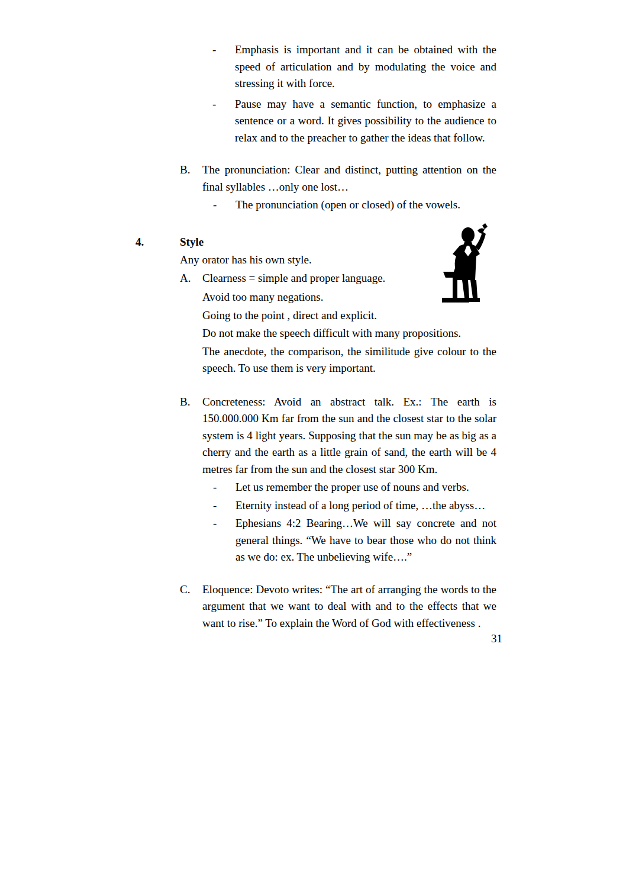Emphasis is important and it can be obtained with the speed of articulation and by modulating the voice and stressing it with force.
Pause may have a semantic function, to emphasize a sentence or a word. It gives possibility to the audience to relax and to the preacher to gather the ideas that follow.
B. The pronunciation: Clear and distinct, putting attention on the final syllables …only one lost…
The pronunciation (open or closed) of the vowels.
4. Style
Any orator has his own style.
A. Clearness = simple and proper language.
Avoid too many negations.
Going to the point , direct and explicit.
Do not make the speech difficult with many propositions.
The anecdote, the comparison, the similitude give colour to the speech. To use them is very important.
B. Concreteness: Avoid an abstract talk. Ex.: The earth is 150.000.000 Km far from the sun and the closest star to the solar system is 4 light years. Supposing that the sun may be as big as a cherry and the earth as a little grain of sand, the earth will be 4 metres far from the sun and the closest star 300 Km.
Let us remember the proper use of nouns and verbs.
Eternity instead of a long period of time, …the abyss…
Ephesians 4:2 Bearing…We will say concrete and not general things. “We have to bear those who do not think as we do: ex. The unbelieving wife….”
C. Eloquence: Devoto writes: “The art of arranging the words to the argument that we want to deal with and to the effects that we want to rise.” To explain the Word of God with effectiveness .
31